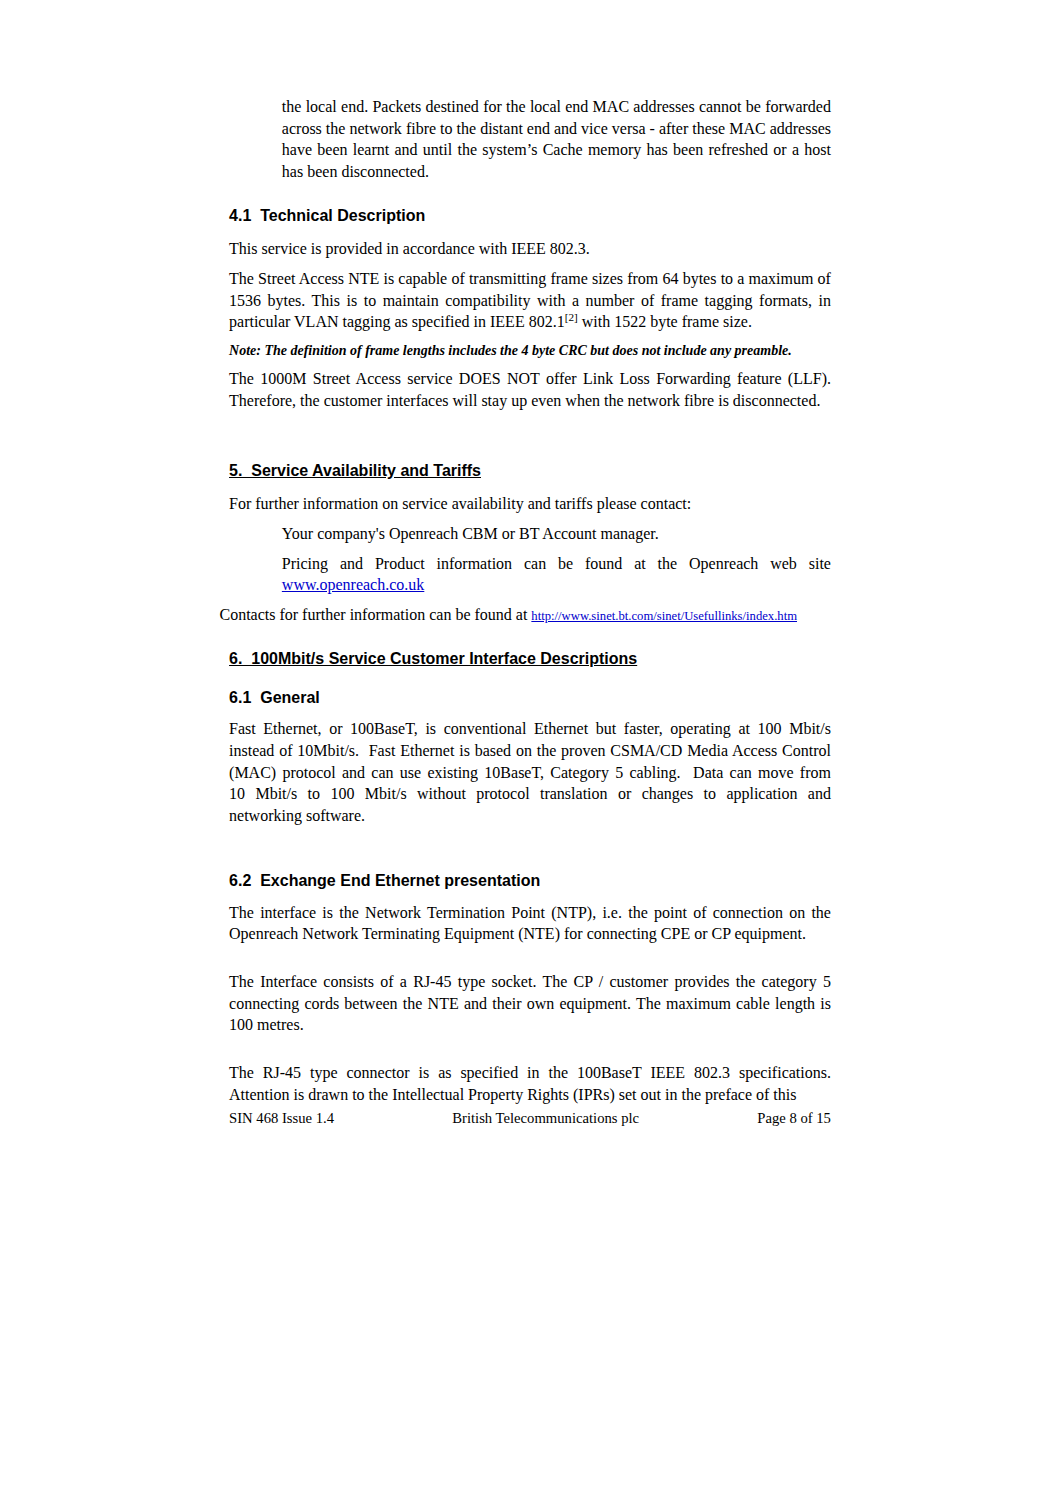the local end. Packets destined for the local end MAC addresses cannot be forwarded across the network fibre to the distant end and vice versa - after these MAC addresses have been learnt and until the system’s Cache memory has been refreshed or a host has been disconnected.
4.1 Technical Description
This service is provided in accordance with IEEE 802.3.
The Street Access NTE is capable of transmitting frame sizes from 64 bytes to a maximum of 1536 bytes. This is to maintain compatibility with a number of frame tagging formats, in particular VLAN tagging as specified in IEEE 802.1[2] with 1522 byte frame size.
Note: The definition of frame lengths includes the 4 byte CRC but does not include any preamble.
The 1000M Street Access service DOES NOT offer Link Loss Forwarding feature (LLF). Therefore, the customer interfaces will stay up even when the network fibre is disconnected.
5. Service Availability and Tariffs
For further information on service availability and tariffs please contact:
Your company's Openreach CBM or BT Account manager.
Pricing and Product information can be found at the Openreach web site www.openreach.co.uk
Contacts for further information can be found at http://www.sinet.bt.com/sinet/Usefullinks/index.htm
6. 100Mbit/s Service Customer Interface Descriptions
6.1 General
Fast Ethernet, or 100BaseT, is conventional Ethernet but faster, operating at 100 Mbit/s instead of 10Mbit/s. Fast Ethernet is based on the proven CSMA/CD Media Access Control (MAC) protocol and can use existing 10BaseT, Category 5 cabling. Data can move from 10 Mbit/s to 100 Mbit/s without protocol translation or changes to application and networking software.
6.2 Exchange End Ethernet presentation
The interface is the Network Termination Point (NTP), i.e. the point of connection on the Openreach Network Terminating Equipment (NTE) for connecting CPE or CP equipment.
The Interface consists of a RJ-45 type socket. The CP / customer provides the category 5 connecting cords between the NTE and their own equipment. The maximum cable length is 100 metres.
The RJ-45 type connector is as specified in the 100BaseT IEEE 802.3 specifications. Attention is drawn to the Intellectual Property Rights (IPRs) set out in the preface of this
SIN 468 Issue 1.4
British Telecommunications plc
Page 8 of 15